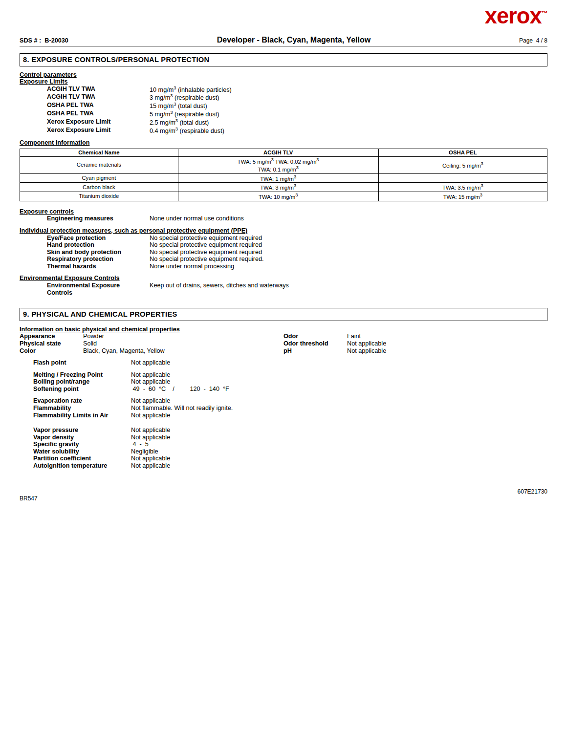xerox™
SDS # : B-20030
Developer - Black, Cyan, Magenta, Yellow
Page 4 / 8
8. EXPOSURE CONTROLS/PERSONAL PROTECTION
Control parameters
Exposure Limits
ACGIH TLV TWA
10 mg/m3 (inhalable particles)
ACGIH TLV TWA
3 mg/m3 (respirable dust)
OSHA PEL TWA
15 mg/m3 (total dust)
OSHA PEL TWA
5 mg/m3 (respirable dust)
Xerox Exposure Limit
2.5 mg/m3 (total dust)
Xerox Exposure Limit
0.4 mg/m3 (respirable dust)
Component Information
| Chemical Name | ACGIH TLV | OSHA PEL |
| --- | --- | --- |
| Ceramic materials | TWA: 5 mg/m 3 TWA: 0.02 mg/m 3 TWA: 0.1 mg/m 3 | Ceiling: 5 mg/m 3 |
| Cyan pigment | TWA: 1 mg/m 3 | |
| Carbon black | TWA: 3 mg/m 3 | TWA: 3.5 mg/m 3 |
| Titanium dioxide | TWA: 10 mg/m 3 | TWA: 15 mg/m 3 |
Exposure controls
Engineering measures
None under normal use conditions
Individual protection measures, such as personal protective equipment (PPE)
Eye/Face protection
No special protective equipment required
Hand protection
No special protective equipment required
Skin and body protection
No special protective equipment required
Respiratory protection
No special protective equipment required.
Thermal hazards
None under normal processing
Environmental Exposure Controls
Environmental Exposure
Controls
Keep out of drains, sewers, ditches and waterways
9. PHYSICAL AND CHEMICAL PROPERTIES
Information on basic physical and chemical properties
Appearance
Powder
Odor
Faint
Physical state
Solid
Odor threshold
Not applicable
Color
Black, Cyan, Magenta, Yellow
pH
Not applicable
Flash point
Not applicable
Melting / Freezing Point
Not applicable
Boiling point/range
Not applicable
Softening point
49 - 60 °C / 120 - 140 °F
Evaporation rate
Not applicable
Flammability
Not flammable. Will not readily ignite.
Flammability Limits in Air
Not applicable
Vapor pressure
Not applicable
Vapor density
Not applicable
Specific gravity
4 - 5
Water solubility
Negligible
Partition coefficient
Not applicable
Autoignition temperature
Not applicable
607E21730
BR547